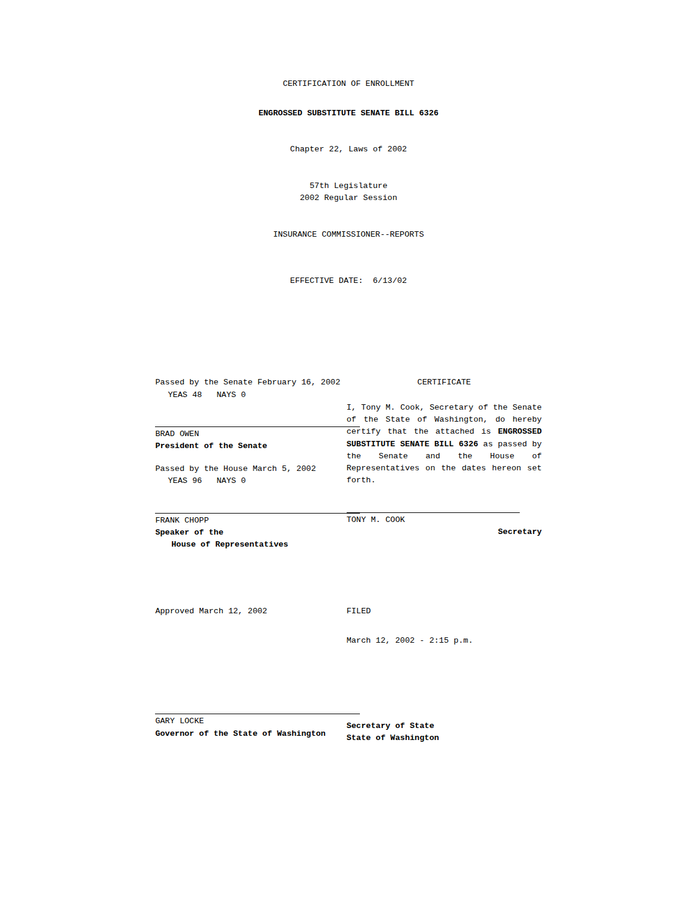CERTIFICATION OF ENROLLMENT
ENGROSSED SUBSTITUTE SENATE BILL 6326
Chapter 22, Laws of 2002
57th Legislature
2002 Regular Session
INSURANCE COMMISSIONER--REPORTS
EFFECTIVE DATE: 6/13/02
| Passed by the Senate February 16, 2002 YEAS 48 NAYS 0 BRAD OWEN President of the Senate Passed by the House March 5, 2002 YEAS 96 NAYS 0 FRANK CHOPP Speaker of the House of Representatives | CERTIFICATE I, Tony M. Cook, Secretary of the Senate of the State of Washington, do hereby certify that the attached is ENGROSSED SUBSTITUTE SENATE BILL 6326 as passed by the Senate and the House of Representatives on the dates hereon set forth. TONY M. COOK Secretary |
| Approved March 12, 2002 | FILED March 12, 2002 - 2:15 p.m. |
| GARY LOCKE Governor of the State of Washington | Secretary of State State of Washington |